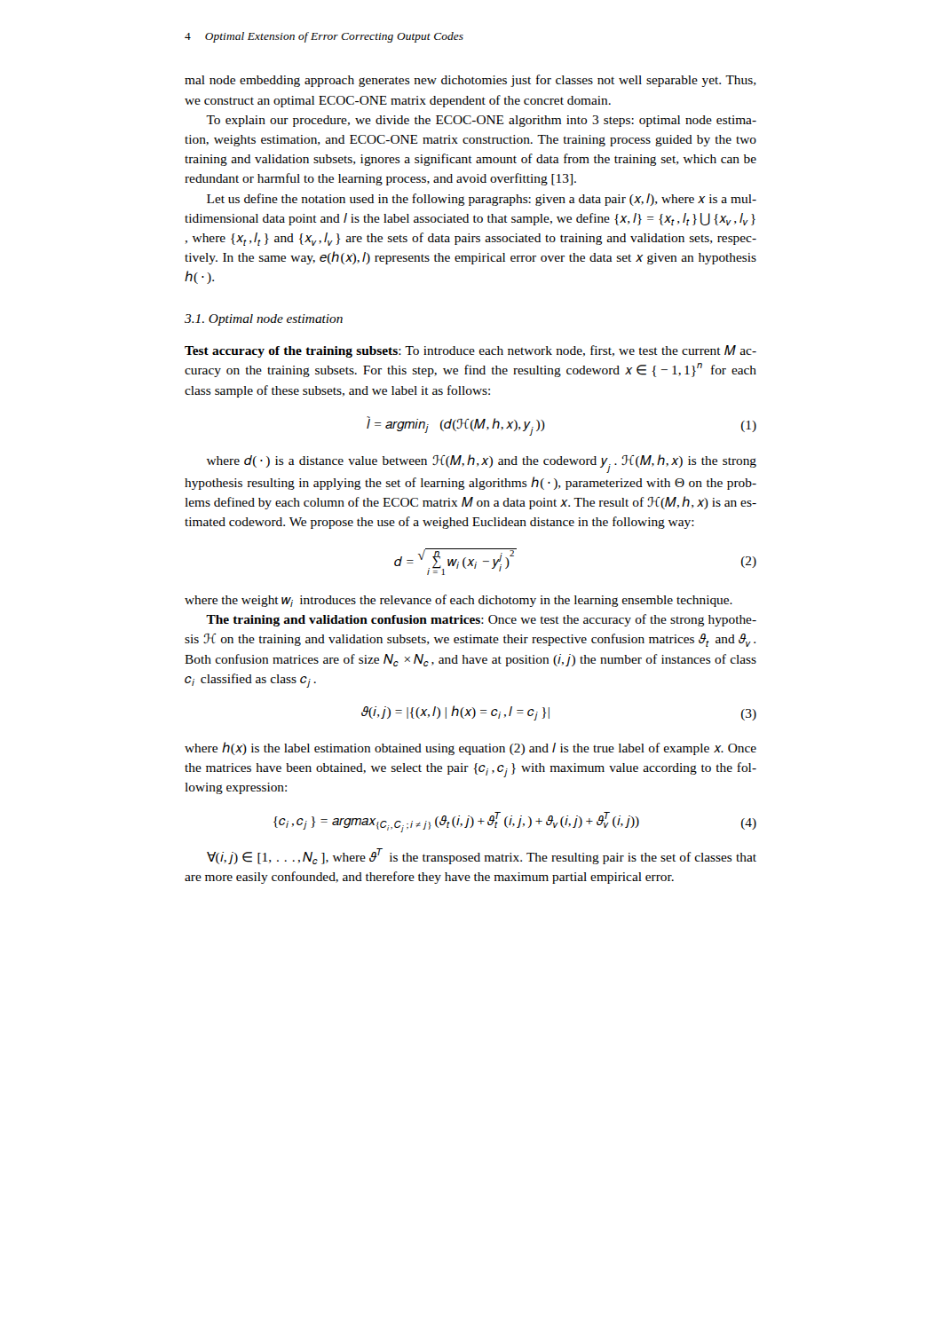4 Optimal Extension of Error Correcting Output Codes
mal node embedding approach generates new dichotomies just for classes not well separable yet. Thus, we construct an optimal ECOC-ONE matrix dependent of the concret domain.
To explain our procedure, we divide the ECOC-ONE algorithm into 3 steps: optimal node estimation, weights estimation, and ECOC-ONE matrix construction. The training process guided by the two training and validation subsets, ignores a significant amount of data from the training set, which can be redundant or harmful to the learning process, and avoid overfitting [13].
Let us define the notation used in the following paragraphs: given a data pair (x,l), where x is a multidimensional data point and l is the label associated to that sample, we define {x,l}={xt,lt}⋃{xv,lv}, where {xt,lt} and {xv,lv} are the sets of data pairs associated to training and validation sets, respectively. In the same way, e(h(x),l) represents the empirical error over the data set x given an hypothesis h(⋅).
3.1. Optimal node estimation
Test accuracy of the training subsets: To introduce each network node, first, we test the current M accuracy on the training subsets. For this step, we find the resulting codeword x∈{−1,1}n for each class sample of these subsets, and we label it as follows:
l˜ = argminj ( d(ℋ(M,h,x),yj) )
(1)
where d(⋅) is a distance value between ℋ(M,h,x) and the codeword yj. ℋ(M,h,x) is the strong hypothesis resulting in applying the set of learning algorithms h(⋅), parameterized with Θ on the problems defined by each column of the ECOC matrix M on a data point x. The result of ℋ(M,h,x) is an estimated codeword. We propose the use of a weighed Euclidean distance in the following way:
d = ∑ i=1 n wi (xi−yij) 2
(2)
where the weight wi introduces the relevance of each dichotomy in the learning ensemble technique.
The training and validation confusion matrices: Once we test the accuracy of the strong hypothesis ℋ on the training and validation subsets, we estimate their respective confusion matrices ϑt and ϑv. Both confusion matrices are of size Nc×Nc, and have at position (i,j) the number of instances of class ci classified as class cj.
ϑ(i,j) = | { (x,l) | h(x)=ci , l=cj } |
(3)
where h(x) is the label estimation obtained using equation (2) and l is the true label of example x. Once the matrices have been obtained, we select the pair {ci,cj} with maximum value according to the following expression:
{ci,cj} = argmax{Ci,Cj;i≠j} ( ϑt(i,j) + ϑtT(i,j,) + ϑv(i,j) + ϑvT(i,j) )
(4)
∀(i,j)∈[1,...,Nc], where ϑT is the transposed matrix. The resulting pair is the set of classes that are more easily confounded, and therefore they have the maximum partial empirical error.